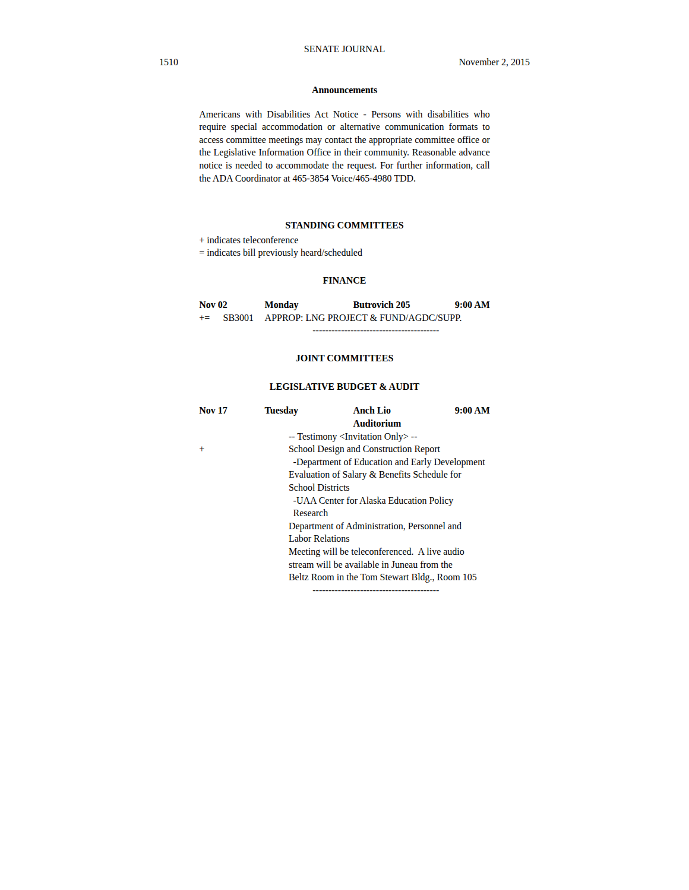SENATE JOURNAL
1510 November 2, 2015
Announcements
Americans with Disabilities Act Notice - Persons with disabilities who require special accommodation or alternative communication formats to access committee meetings may contact the appropriate committee office or the Legislative Information Office in their community. Reasonable advance notice is needed to accommodate the request. For further information, call the ADA Coordinator at 465-3854 Voice/465-4980 TDD.
STANDING COMMITTEES
+ indicates teleconference
= indicates bill previously heard/scheduled
FINANCE
Nov 02 Monday Butrovich 205 9:00 AM
+= SB3001 APPROP: LNG PROJECT & FUND/AGDC/SUPP.
----------------------------------------
JOINT COMMITTEES
LEGISLATIVE BUDGET & AUDIT
Nov 17 Tuesday Anch Lio Auditorium 9:00 AM
-- Testimony <Invitation Only> --
+ School Design and Construction Report
-Department of Education and Early Development
Evaluation of Salary & Benefits Schedule for
School Districts
-UAA Center for Alaska Education Policy Research
Department of Administration, Personnel and
Labor Relations
Meeting will be teleconferenced. A live audio
stream will be available in Juneau from the
Beltz Room in the Tom Stewart Bldg., Room 105
----------------------------------------